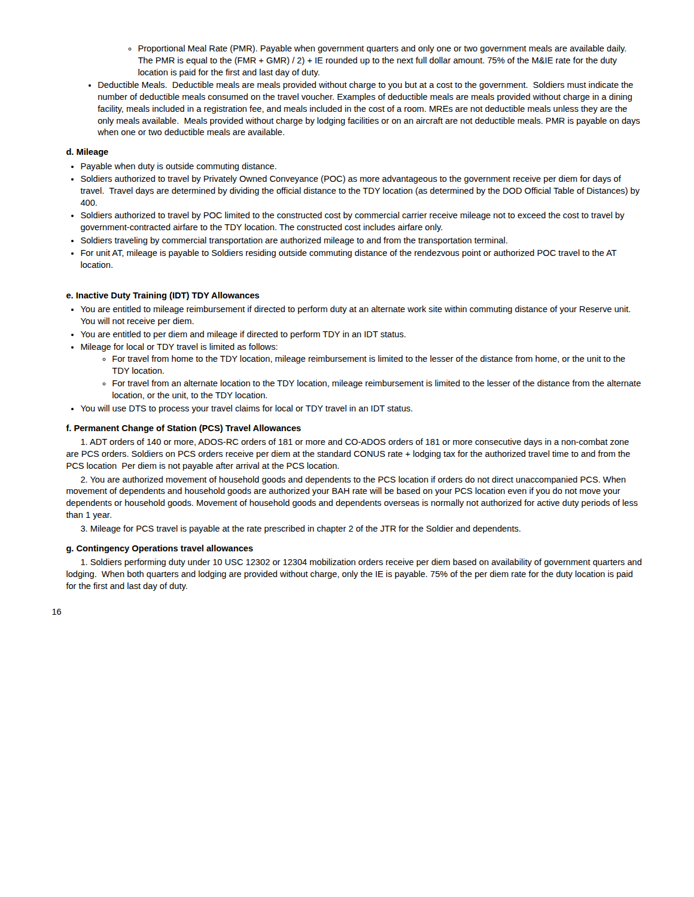Proportional Meal Rate (PMR). Payable when government quarters and only one or two government meals are available daily. The PMR is equal to the (FMR + GMR) / 2) + IE rounded up to the next full dollar amount. 75% of the M&IE rate for the duty location is paid for the first and last day of duty.
Deductible Meals. Deductible meals are meals provided without charge to you but at a cost to the government. Soldiers must indicate the number of deductible meals consumed on the travel voucher. Examples of deductible meals are meals provided without charge in a dining facility, meals included in a registration fee, and meals included in the cost of a room. MREs are not deductible meals unless they are the only meals available. Meals provided without charge by lodging facilities or on an aircraft are not deductible meals. PMR is payable on days when one or two deductible meals are available.
d. Mileage
Payable when duty is outside commuting distance.
Soldiers authorized to travel by Privately Owned Conveyance (POC) as more advantageous to the government receive per diem for days of travel. Travel days are determined by dividing the official distance to the TDY location (as determined by the DOD Official Table of Distances) by 400.
Soldiers authorized to travel by POC limited to the constructed cost by commercial carrier receive mileage not to exceed the cost to travel by government-contracted airfare to the TDY location. The constructed cost includes airfare only.
Soldiers traveling by commercial transportation are authorized mileage to and from the transportation terminal.
For unit AT, mileage is payable to Soldiers residing outside commuting distance of the rendezvous point or authorized POC travel to the AT location.
e. Inactive Duty Training (IDT) TDY Allowances
You are entitled to mileage reimbursement if directed to perform duty at an alternate work site within commuting distance of your Reserve unit. You will not receive per diem.
You are entitled to per diem and mileage if directed to perform TDY in an IDT status.
Mileage for local or TDY travel is limited as follows:
For travel from home to the TDY location, mileage reimbursement is limited to the lesser of the distance from home, or the unit to the TDY location.
For travel from an alternate location to the TDY location, mileage reimbursement is limited to the lesser of the distance from the alternate location, or the unit, to the TDY location.
You will use DTS to process your travel claims for local or TDY travel in an IDT status.
f. Permanent Change of Station (PCS) Travel Allowances
1. ADT orders of 140 or more, ADOS-RC orders of 181 or more and CO-ADOS orders of 181 or more consecutive days in a non-combat zone are PCS orders. Soldiers on PCS orders receive per diem at the standard CONUS rate + lodging tax for the authorized travel time to and from the PCS location Per diem is not payable after arrival at the PCS location.
2. You are authorized movement of household goods and dependents to the PCS location if orders do not direct unaccompanied PCS. When movement of dependents and household goods are authorized your BAH rate will be based on your PCS location even if you do not move your dependents or household goods. Movement of household goods and dependents overseas is normally not authorized for active duty periods of less than 1 year.
3. Mileage for PCS travel is payable at the rate prescribed in chapter 2 of the JTR for the Soldier and dependents.
g. Contingency Operations travel allowances
1. Soldiers performing duty under 10 USC 12302 or 12304 mobilization orders receive per diem based on availability of government quarters and lodging. When both quarters and lodging are provided without charge, only the IE is payable. 75% of the per diem rate for the duty location is paid for the first and last day of duty.
16